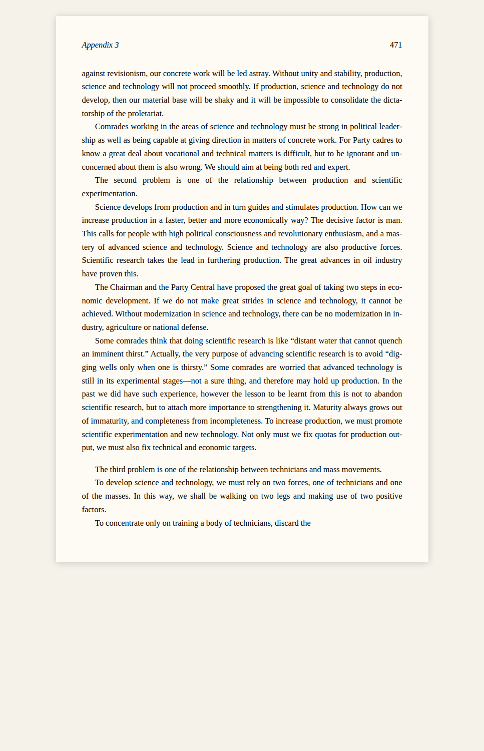Appendix 3 471
against revisionism, our concrete work will be led astray. Without unity and stability, production, science and technology will not proceed smoothly. If production, science and technology do not develop, then our material base will be shaky and it will be impossible to consolidate the dictatorship of the proletariat.
Comrades working in the areas of science and technology must be strong in political leadership as well as being capable at giving direction in matters of concrete work. For Party cadres to know a great deal about vocational and technical matters is difficult, but to be ignorant and unconcerned about them is also wrong. We should aim at being both red and expert.
The second problem is one of the relationship between production and scientific experimentation.
Science develops from production and in turn guides and stimulates production. How can we increase production in a faster, better and more economically way? The decisive factor is man. This calls for people with high political consciousness and revolutionary enthusiasm, and a mastery of advanced science and technology. Science and technology are also productive forces. Scientific research takes the lead in furthering production. The great advances in oil industry have proven this.
The Chairman and the Party Central have proposed the great goal of taking two steps in economic development. If we do not make great strides in science and technology, it cannot be achieved. Without modernization in science and technology, there can be no modernization in industry, agriculture or national defense.
Some comrades think that doing scientific research is like “distant water that cannot quench an imminent thirst.” Actually, the very purpose of advancing scientific research is to avoid “digging wells only when one is thirsty.” Some comrades are worried that advanced technology is still in its experimental stages—not a sure thing, and therefore may hold up production. In the past we did have such experience, however the lesson to be learnt from this is not to abandon scientific research, but to attach more importance to strengthening it. Maturity always grows out of immaturity, and completeness from incompleteness. To increase production, we must promote scientific experimentation and new technology. Not only must we fix quotas for production output, we must also fix technical and economic targets.
The third problem is one of the relationship between technicians and mass movements.
To develop science and technology, we must rely on two forces, one of technicians and one of the masses. In this way, we shall be walking on two legs and making use of two positive factors.
To concentrate only on training a body of technicians, discard the